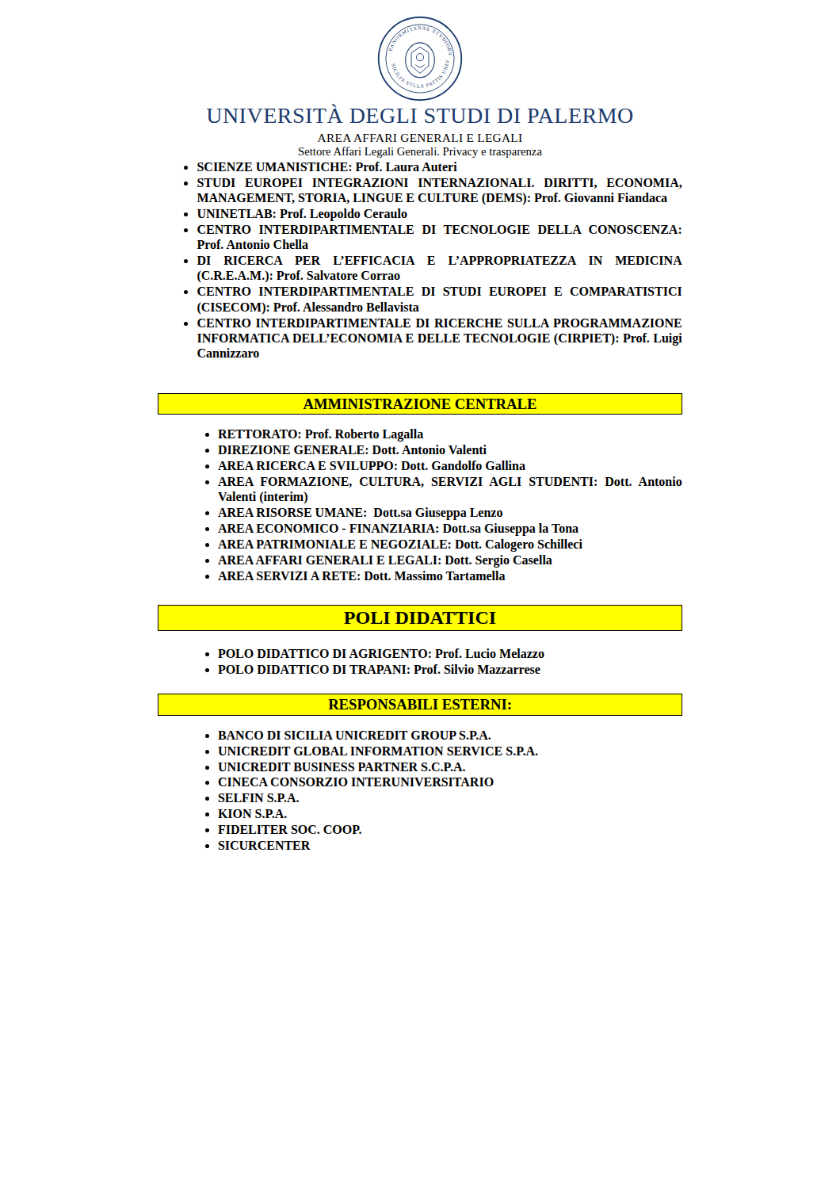PANORMITANAE STVDIORVM SICILIA SVLLA PATTIS UNIVERSITATIS
UNIVERSITÀ DEGLI STUDI DI PALERMO
AREA AFFARI GENERALI E LEGALI
Settore Affari Legali Generali. Privacy e trasparenza
SCIENZE UMANISTICHE: Prof. Laura Auteri
STUDI EUROPEI INTEGRAZIONI INTERNAZIONALI. DIRITTI, ECONOMIA, MANAGEMENT, STORIA, LINGUE E CULTURE (DEMS): Prof. Giovanni Fiandaca
UNINETLAB: Prof. Leopoldo Ceraulo
CENTRO INTERDIPARTIMENTALE DI TECNOLOGIE DELLA CONOSCENZA: Prof. Antonio Chella
DI RICERCA PER L’EFFICACIA E L’APPROPRIATEZZA IN MEDICINA (C.R.E.A.M.): Prof. Salvatore Corrao
CENTRO INTERDIPARTIMENTALE DI STUDI EUROPEI E COMPARATISTICI (CISECOM): Prof. Alessandro Bellavista
CENTRO INTERDIPARTIMENTALE DI RICERCHE SULLA PROGRAMMAZIONE INFORMATICA DELL’ECONOMIA E DELLE TECNOLOGIE (CIRPIET): Prof. Luigi Cannizzaro
AMMINISTRAZIONE CENTRALE
RETTORATO: Prof. Roberto Lagalla
DIREZIONE GENERALE: Dott. Antonio Valenti
AREA RICERCA E SVILUPPO: Dott. Gandolfo Gallina
AREA FORMAZIONE, CULTURA, SERVIZI AGLI STUDENTI: Dott. Antonio Valenti (interim)
AREA RISORSE UMANE: Dott.sa Giuseppa Lenzo
AREA ECONOMICO - FINANZIARIA: Dott.sa Giuseppa la Tona
AREA PATRIMONIALE E NEGOZIALE: Dott. Calogero Schilleci
AREA AFFARI GENERALI E LEGALI: Dott. Sergio Casella
AREA SERVIZI A RETE: Dott. Massimo Tartamella
POLI DIDATTICI
POLO DIDATTICO DI AGRIGENTO: Prof. Lucio Melazzo
POLO DIDATTICO DI TRAPANI: Prof. Silvio Mazzarrese
RESPONSABILI ESTERNI:
BANCO DI SICILIA UNICREDIT GROUP S.P.A.
UNICREDIT GLOBAL INFORMATION SERVICE S.P.A.
UNICREDIT BUSINESS PARTNER S.C.P.A.
CINECA CONSORZIO INTERUNIVERSITARIO
SELFIN S.P.A.
KION S.P.A.
FIDELITER SOC. COOP.
SICURCENTER